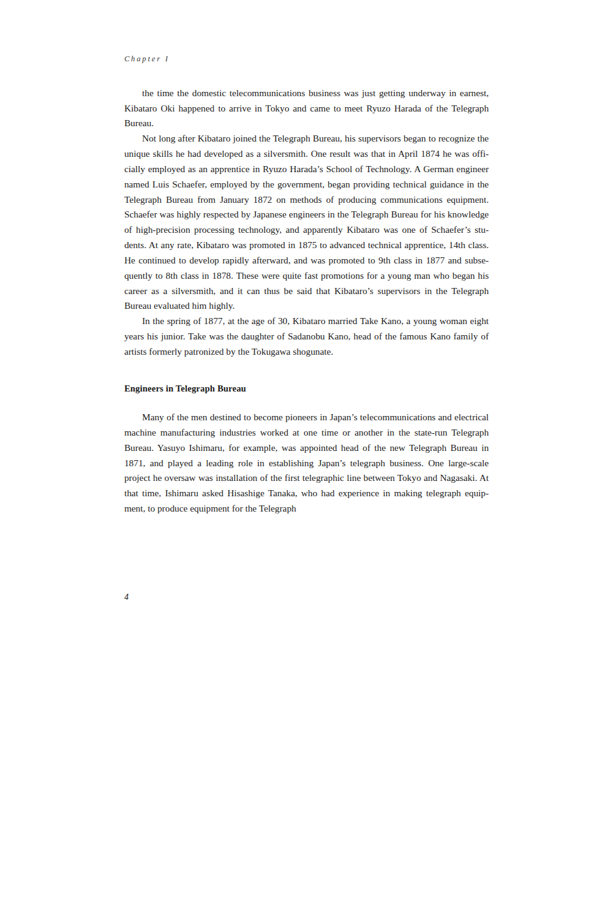Chapter I
the time the domestic telecommunications business was just getting underway in earnest, Kibataro Oki happened to arrive in Tokyo and came to meet Ryuzo Harada of the Telegraph Bureau.
Not long after Kibataro joined the Telegraph Bureau, his supervisors began to recognize the unique skills he had developed as a silversmith. One result was that in April 1874 he was officially employed as an apprentice in Ryuzo Harada’s School of Technology. A German engineer named Luis Schaefer, employed by the government, began providing technical guidance in the Telegraph Bureau from January 1872 on methods of producing communications equipment. Schaefer was highly respected by Japanese engineers in the Telegraph Bureau for his knowledge of high-precision processing technology, and apparently Kibataro was one of Schaefer’s students. At any rate, Kibataro was promoted in 1875 to advanced technical apprentice, 14th class. He continued to develop rapidly afterward, and was promoted to 9th class in 1877 and subsequently to 8th class in 1878. These were quite fast promotions for a young man who began his career as a silversmith, and it can thus be said that Kibataro’s supervisors in the Telegraph Bureau evaluated him highly.
In the spring of 1877, at the age of 30, Kibataro married Take Kano, a young woman eight years his junior. Take was the daughter of Sadanobu Kano, head of the famous Kano family of artists formerly patronized by the Tokugawa shogunate.
Engineers in Telegraph Bureau
Many of the men destined to become pioneers in Japan’s telecommunications and electrical machine manufacturing industries worked at one time or another in the state-run Telegraph Bureau. Yasuyo Ishimaru, for example, was appointed head of the new Telegraph Bureau in 1871, and played a leading role in establishing Japan’s telegraph business. One large-scale project he oversaw was installation of the first telegraphic line between Tokyo and Nagasaki. At that time, Ishimaru asked Hisashige Tanaka, who had experience in making telegraph equipment, to produce equipment for the Telegraph
4